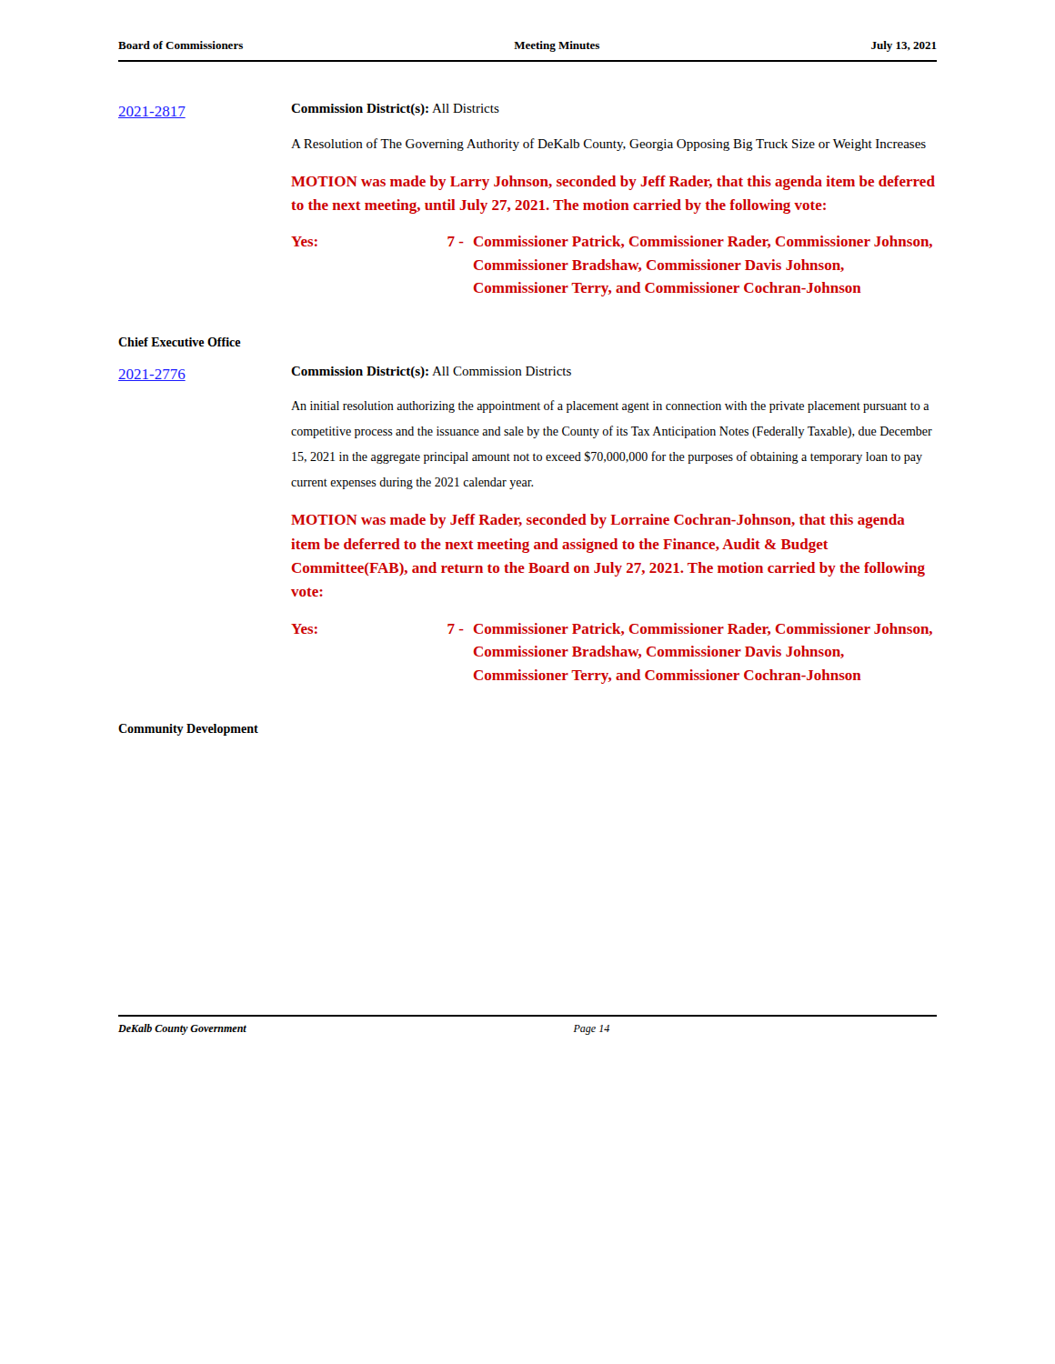Board of Commissioners
Meeting Minutes
July 13, 2021
2021-2817
Commission District(s): All Districts
A Resolution of The Governing Authority of DeKalb County, Georgia Opposing Big Truck Size or Weight Increases
MOTION was made by Larry Johnson, seconded by Jeff Rader, that this agenda item be deferred to the next meeting, until July 27, 2021. The motion carried by the following vote:
Yes:
7 -
Commissioner Patrick, Commissioner Rader, Commissioner Johnson, Commissioner Bradshaw, Commissioner Davis Johnson, Commissioner Terry, and Commissioner Cochran-Johnson
Chief Executive Office
2021-2776
Commission District(s): All Commission Districts
An initial resolution authorizing the appointment of a placement agent in connection with the private placement pursuant to a competitive process and the issuance and sale by the County of its Tax Anticipation Notes (Federally Taxable), due December 15, 2021 in the aggregate principal amount not to exceed $70,000,000 for the purposes of obtaining a temporary loan to pay current expenses during the 2021 calendar year.
MOTION was made by Jeff Rader, seconded by Lorraine Cochran-Johnson, that this agenda item be deferred to the next meeting and assigned to the Finance, Audit & Budget Committee(FAB), and return to the Board on July 27, 2021. The motion carried by the following vote:
Yes:
7 -
Commissioner Patrick, Commissioner Rader, Commissioner Johnson, Commissioner Bradshaw, Commissioner Davis Johnson, Commissioner Terry, and Commissioner Cochran-Johnson
Community Development
DeKalb County Government
Page 14